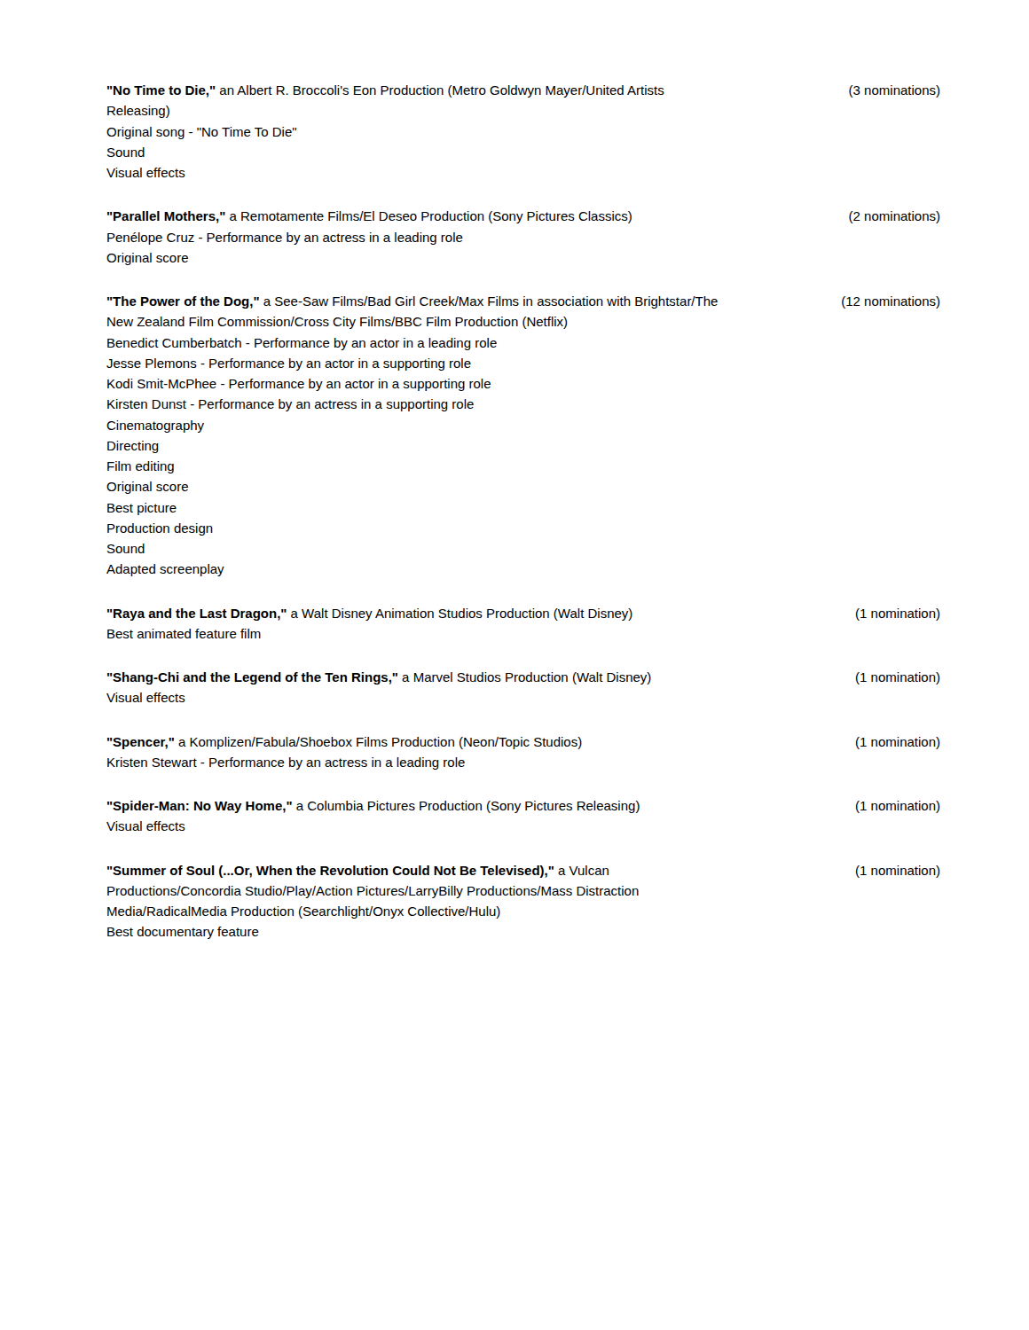"No Time to Die," an Albert R. Broccoli's Eon Production (Metro Goldwyn Mayer/United Artists Releasing)
(3 nominations)
Original song - "No Time To Die"
Sound
Visual effects
"Parallel Mothers," a Remotamente Films/El Deseo Production (Sony Pictures Classics)
(2 nominations)
Penélope Cruz - Performance by an actress in a leading role
Original score
"The Power of the Dog," a See-Saw Films/Bad Girl Creek/Max Films in association with Brightstar/The New Zealand Film Commission/Cross City Films/BBC Film Production (Netflix)
(12 nominations)
Benedict Cumberbatch - Performance by an actor in a leading role
Jesse Plemons - Performance by an actor in a supporting role
Kodi Smit-McPhee - Performance by an actor in a supporting role
Kirsten Dunst - Performance by an actress in a supporting role
Cinematography
Directing
Film editing
Original score
Best picture
Production design
Sound
Adapted screenplay
"Raya and the Last Dragon," a Walt Disney Animation Studios Production (Walt Disney)
(1 nomination)
Best animated feature film
"Shang-Chi and the Legend of the Ten Rings," a Marvel Studios Production (Walt Disney)
(1 nomination)
Visual effects
"Spencer," a Komplizen/Fabula/Shoebox Films Production (Neon/Topic Studios)
(1 nomination)
Kristen Stewart - Performance by an actress in a leading role
"Spider-Man: No Way Home," a Columbia Pictures Production (Sony Pictures Releasing)
(1 nomination)
Visual effects
"Summer of Soul (...Or, When the Revolution Could Not Be Televised)," a Vulcan Productions/Concordia Studio/Play/Action Pictures/LarryBilly Productions/Mass Distraction Media/RadicalMedia Production (Searchlight/Onyx Collective/Hulu)
(1 nomination)
Best documentary feature